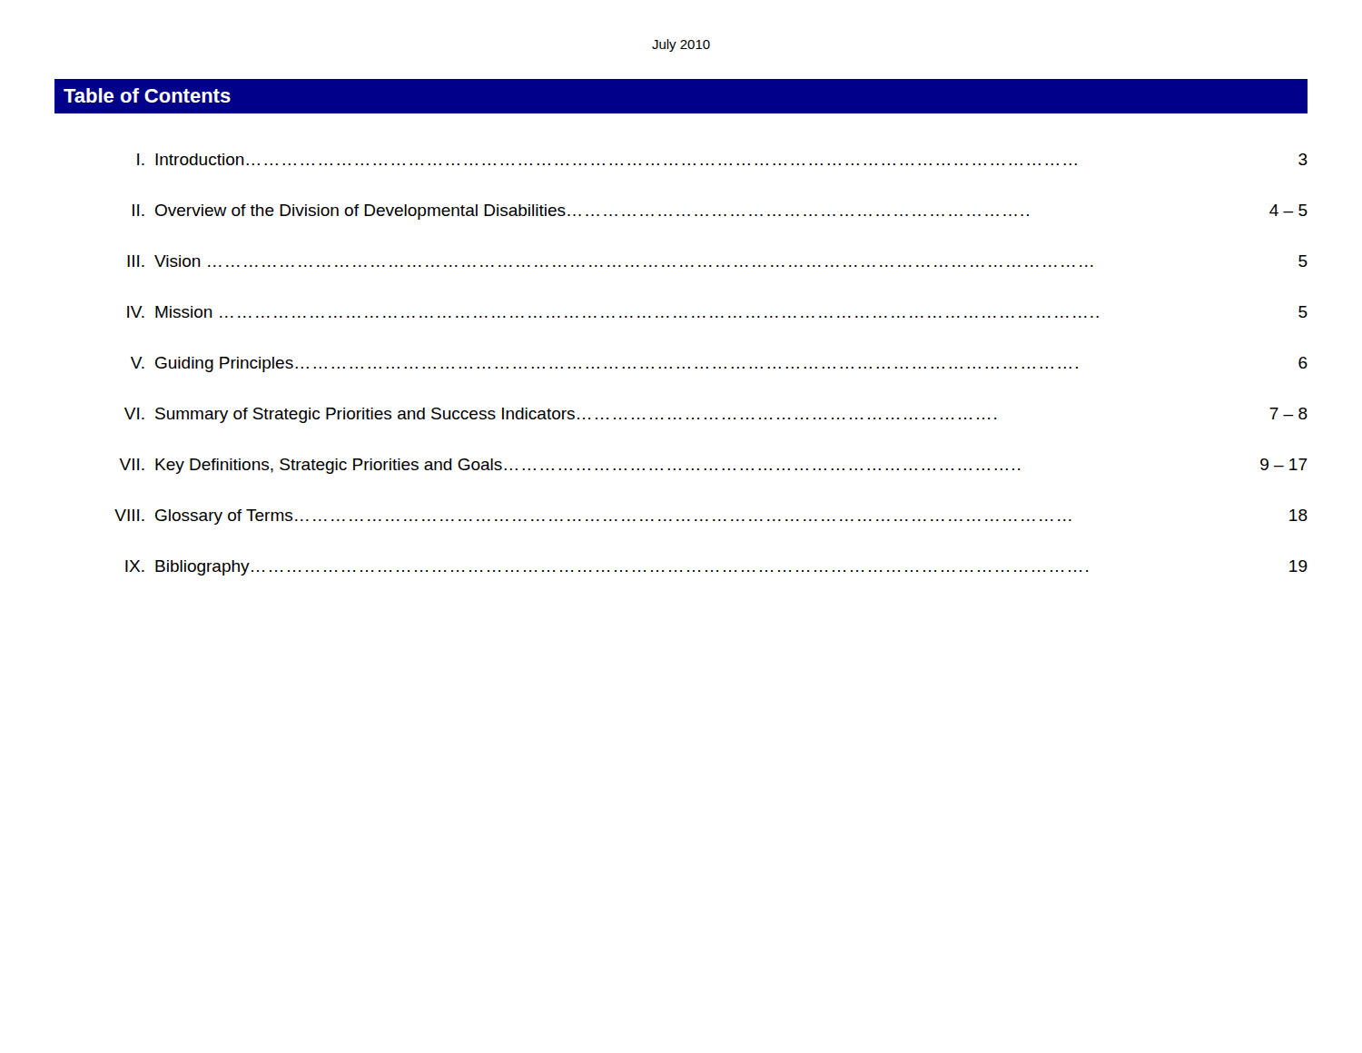July 2010
Table of Contents
I. Introduction………………………………………………………………………………………………………………………… 3
II. Overview of the Division of Developmental Disabilities………………………………………………………………….. 4 – 5
III. Vision ………………………………………………………………………………………………………………………………… 5
IV. Mission ……………………………………………………………………………………………………………………………….. 5
V. Guiding Principles…………………………………………………………………………………………………………………. 6
VI. Summary of Strategic Priorities and Success Indicators……………………………………………………………. 7 – 8
VII. Key Definitions, Strategic Priorities and Goals………………………………………………………………………….. 9 – 17
VIII. Glossary of Terms………………………………………………………………………………………………………………… 18
IX. Bibliography…………………………………………………………………………………………………………………………. 19